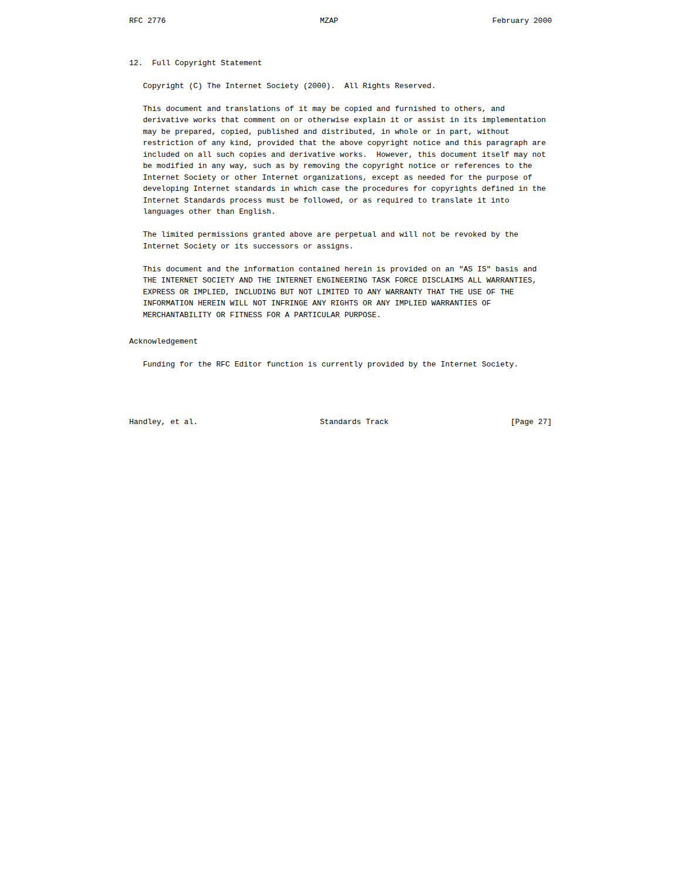RFC 2776 MZAP February 2000
12. Full Copyright Statement
Copyright (C) The Internet Society (2000). All Rights Reserved.
This document and translations of it may be copied and furnished to others, and derivative works that comment on or otherwise explain it or assist in its implementation may be prepared, copied, published and distributed, in whole or in part, without restriction of any kind, provided that the above copyright notice and this paragraph are included on all such copies and derivative works. However, this document itself may not be modified in any way, such as by removing the copyright notice or references to the Internet Society or other Internet organizations, except as needed for the purpose of developing Internet standards in which case the procedures for copyrights defined in the Internet Standards process must be followed, or as required to translate it into languages other than English.
The limited permissions granted above are perpetual and will not be revoked by the Internet Society or its successors or assigns.
This document and the information contained herein is provided on an "AS IS" basis and THE INTERNET SOCIETY AND THE INTERNET ENGINEERING TASK FORCE DISCLAIMS ALL WARRANTIES, EXPRESS OR IMPLIED, INCLUDING BUT NOT LIMITED TO ANY WARRANTY THAT THE USE OF THE INFORMATION HEREIN WILL NOT INFRINGE ANY RIGHTS OR ANY IMPLIED WARRANTIES OF MERCHANTABILITY OR FITNESS FOR A PARTICULAR PURPOSE.
Acknowledgement
Funding for the RFC Editor function is currently provided by the Internet Society.
Handley, et al. Standards Track [Page 27]